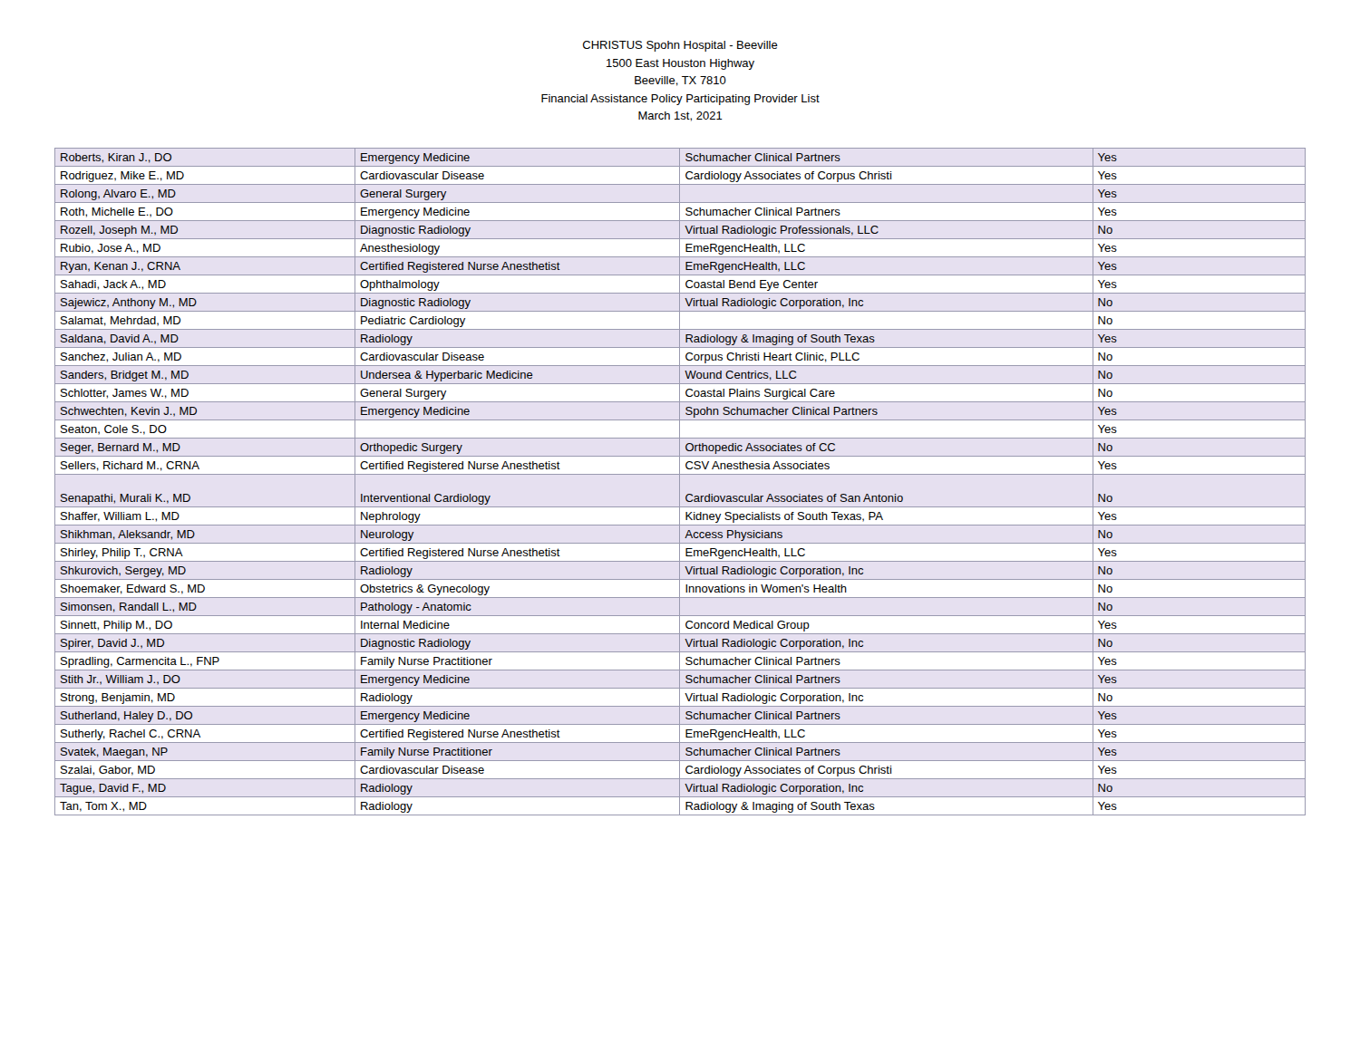CHRISTUS Spohn Hospital - Beeville
1500 East Houston Highway
Beeville, TX 7810
Financial Assistance Policy Participating Provider List
March 1st, 2021
| Roberts, Kiran J., DO | Emergency Medicine | Schumacher Clinical Partners | Yes |
| Rodriguez, Mike E., MD | Cardiovascular Disease | Cardiology Associates of Corpus Christi | Yes |
| Rolong, Alvaro E., MD | General Surgery | | Yes |
| Roth, Michelle E., DO | Emergency Medicine | Schumacher Clinical Partners | Yes |
| Rozell, Joseph M., MD | Diagnostic Radiology | Virtual Radiologic Professionals, LLC | No |
| Rubio, Jose A., MD | Anesthesiology | EmeRgencHealth, LLC | Yes |
| Ryan, Kenan J., CRNA | Certified Registered Nurse Anesthetist | EmeRgencHealth, LLC | Yes |
| Sahadi, Jack A., MD | Ophthalmology | Coastal Bend Eye Center | Yes |
| Sajewicz, Anthony M., MD | Diagnostic Radiology | Virtual Radiologic Corporation, Inc | No |
| Salamat, Mehrdad, MD | Pediatric Cardiology | | No |
| Saldana, David A., MD | Radiology | Radiology & Imaging of South Texas | Yes |
| Sanchez, Julian A., MD | Cardiovascular Disease | Corpus Christi Heart Clinic, PLLC | No |
| Sanders, Bridget M., MD | Undersea & Hyperbaric Medicine | Wound Centrics, LLC | No |
| Schlotter, James W., MD | General Surgery | Coastal Plains Surgical Care | No |
| Schwechten, Kevin J., MD | Emergency Medicine | Spohn Schumacher Clinical Partners | Yes |
| Seaton, Cole S., DO | | | Yes |
| Seger, Bernard M., MD | Orthopedic Surgery | Orthopedic Associates of CC | No |
| Sellers, Richard M., CRNA | Certified Registered Nurse Anesthetist | CSV Anesthesia Associates | Yes |
| Senapathi, Murali K., MD | Interventional Cardiology | Cardiovascular Associates of San Antonio | No |
| Shaffer, William L., MD | Nephrology | Kidney Specialists of South Texas, PA | Yes |
| Shikhman, Aleksandr, MD | Neurology | Access Physicians | No |
| Shirley, Philip T., CRNA | Certified Registered Nurse Anesthetist | EmeRgencHealth, LLC | Yes |
| Shkurovich, Sergey, MD | Radiology | Virtual Radiologic Corporation, Inc | No |
| Shoemaker, Edward S., MD | Obstetrics & Gynecology | Innovations in Women's Health | No |
| Simonsen, Randall L., MD | Pathology - Anatomic | | No |
| Sinnett, Philip M., DO | Internal Medicine | Concord Medical Group | Yes |
| Spirer, David J., MD | Diagnostic Radiology | Virtual Radiologic Corporation, Inc | No |
| Spradling, Carmencita L., FNP | Family Nurse Practitioner | Schumacher Clinical Partners | Yes |
| Stith Jr., William J., DO | Emergency Medicine | Schumacher Clinical Partners | Yes |
| Strong, Benjamin, MD | Radiology | Virtual Radiologic Corporation, Inc | No |
| Sutherland, Haley D., DO | Emergency Medicine | Schumacher Clinical Partners | Yes |
| Sutherly, Rachel C., CRNA | Certified Registered Nurse Anesthetist | EmeRgencHealth, LLC | Yes |
| Svatek, Maegan, NP | Family Nurse Practitioner | Schumacher Clinical Partners | Yes |
| Szalai, Gabor, MD | Cardiovascular Disease | Cardiology Associates of Corpus Christi | Yes |
| Tague, David F., MD | Radiology | Virtual Radiologic Corporation, Inc | No |
| Tan, Tom X., MD | Radiology | Radiology & Imaging of South Texas | Yes |